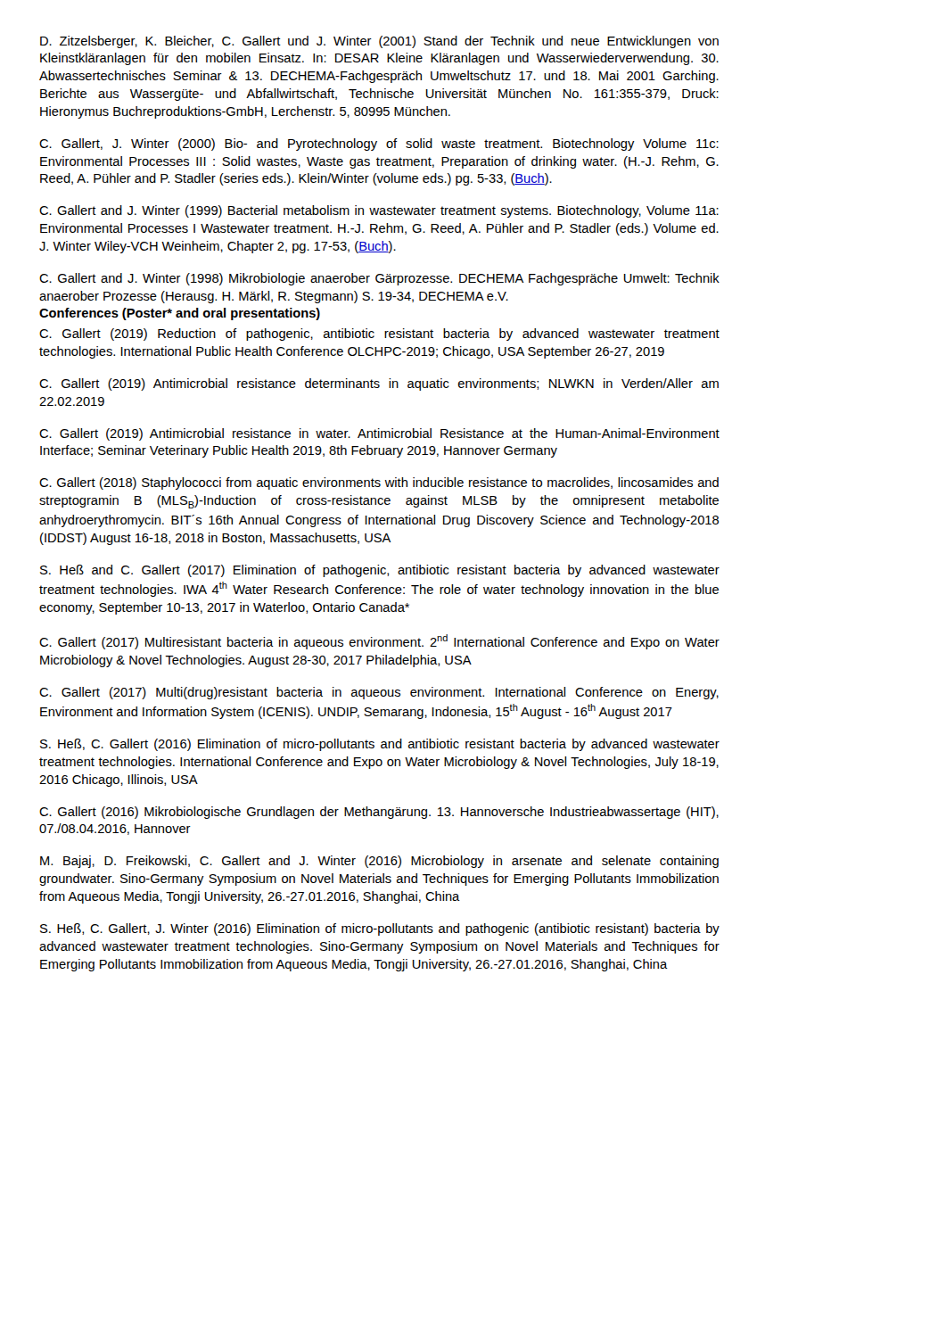D. Zitzelsberger, K. Bleicher, C. Gallert und J. Winter (2001) Stand der Technik und neue Entwicklungen von Kleinstkläranlagen für den mobilen Einsatz. In: DESAR Kleine Kläranlagen und Wasserwiederverwendung. 30. Abwassertechnisches Seminar & 13. DECHEMA-Fachgespräch Umweltschutz 17. und 18. Mai 2001 Garching. Berichte aus Wassergüte- und Abfallwirtschaft, Technische Universität München No. 161:355-379, Druck: Hieronymus Buchreproduktions-GmbH, Lerchenstr. 5, 80995 München.
C. Gallert, J. Winter (2000) Bio- and Pyrotechnology of solid waste treatment. Biotechnology Volume 11c: Environmental Processes III : Solid wastes, Waste gas treatment, Preparation of drinking water. (H.-J. Rehm, G. Reed, A. Pühler and P. Stadler (series eds.). Klein/Winter (volume eds.) pg. 5-33, (Buch).
C. Gallert and J. Winter (1999) Bacterial metabolism in wastewater treatment systems. Biotechnology, Volume 11a: Environmental Processes I Wastewater treatment. H.-J. Rehm, G. Reed, A. Pühler and P. Stadler (eds.) Volume ed. J. Winter Wiley-VCH Weinheim, Chapter 2, pg. 17-53, (Buch).
C. Gallert and J. Winter (1998) Mikrobiologie anaerober Gärprozesse. DECHEMA Fachgespräche Umwelt: Technik anaerober Prozesse (Herausg. H. Märkl, R. Stegmann) S. 19-34, DECHEMA e.V.
Conferences (Poster* and oral presentations)
C. Gallert (2019) Reduction of pathogenic, antibiotic resistant bacteria by advanced wastewater treatment technologies. International Public Health Conference OLCHPC-2019; Chicago, USA September 26-27, 2019
C. Gallert (2019) Antimicrobial resistance determinants in aquatic environments; NLWKN in Verden/Aller am 22.02.2019
C. Gallert (2019) Antimicrobial resistance in water. Antimicrobial Resistance at the Human-Animal-Environment Interface; Seminar Veterinary Public Health 2019, 8th February 2019, Hannover Germany
C. Gallert (2018) Staphylococci from aquatic environments with inducible resistance to macrolides, lincosamides and streptogramin B (MLSB)-Induction of cross-resistance against MLSB by the omnipresent metabolite anhydroerythromycin. BIT´s 16th Annual Congress of International Drug Discovery Science and Technology-2018 (IDDST) August 16-18, 2018 in Boston, Massachusetts, USA
S. Heß and C. Gallert (2017) Elimination of pathogenic, antibiotic resistant bacteria by advanced wastewater treatment technologies. IWA 4th Water Research Conference: The role of water technology innovation in the blue economy, September 10-13, 2017 in Waterloo, Ontario Canada*
C. Gallert (2017) Multiresistant bacteria in aqueous environment. 2nd International Conference and Expo on Water Microbiology & Novel Technologies. August 28-30, 2017 Philadelphia, USA
C. Gallert (2017) Multi(drug)resistant bacteria in aqueous environment. International Conference on Energy, Environment and Information System (ICENIS). UNDIP, Semarang, Indonesia, 15th August - 16th August 2017
S. Heß, C. Gallert (2016) Elimination of micro-pollutants and antibiotic resistant bacteria by advanced wastewater treatment technologies. International Conference and Expo on Water Microbiology & Novel Technologies, July 18-19, 2016 Chicago, Illinois, USA
C. Gallert (2016) Mikrobiologische Grundlagen der Methangärung. 13. Hannoversche Industrieabwassertage (HIT), 07./08.04.2016, Hannover
M. Bajaj, D. Freikowski, C. Gallert and J. Winter (2016) Microbiology in arsenate and selenate containing groundwater. Sino-Germany Symposium on Novel Materials and Techniques for Emerging Pollutants Immobilization from Aqueous Media, Tongji University, 26.-27.01.2016, Shanghai, China
S. Heß, C. Gallert, J. Winter (2016) Elimination of micro-pollutants and pathogenic (antibiotic resistant) bacteria by advanced wastewater treatment technologies. Sino-Germany Symposium on Novel Materials and Techniques for Emerging Pollutants Immobilization from Aqueous Media, Tongji University, 26.-27.01.2016, Shanghai, China